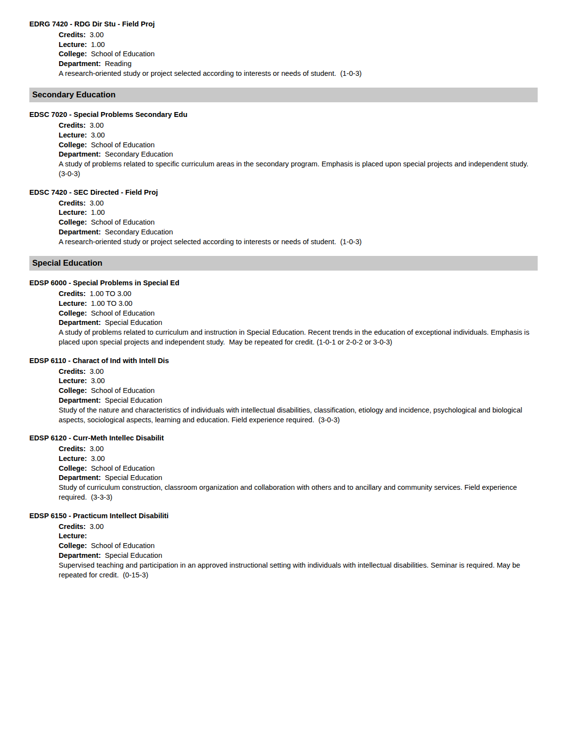EDRG 7420 - RDG Dir Stu - Field Proj
Credits: 3.00
Lecture: 1.00
College: School of Education
Department: Reading
A research-oriented study or project selected according to interests or needs of student. (1-0-3)
Secondary Education
EDSC 7020 - Special Problems Secondary Edu
Credits: 3.00
Lecture: 3.00
College: School of Education
Department: Secondary Education
A study of problems related to specific curriculum areas in the secondary program. Emphasis is placed upon special projects and independent study. (3-0-3)
EDSC 7420 - SEC Directed - Field Proj
Credits: 3.00
Lecture: 1.00
College: School of Education
Department: Secondary Education
A research-oriented study or project selected according to interests or needs of student. (1-0-3)
Special Education
EDSP 6000 - Special Problems in Special Ed
Credits: 1.00 TO 3.00
Lecture: 1.00 TO 3.00
College: School of Education
Department: Special Education
A study of problems related to curriculum and instruction in Special Education. Recent trends in the education of exceptional individuals. Emphasis is placed upon special projects and independent study. May be repeated for credit. (1-0-1 or 2-0-2 or 3-0-3)
EDSP 6110 - Charact of Ind with Intell Dis
Credits: 3.00
Lecture: 3.00
College: School of Education
Department: Special Education
Study of the nature and characteristics of individuals with intellectual disabilities, classification, etiology and incidence, psychological and biological aspects, sociological aspects, learning and education. Field experience required. (3-0-3)
EDSP 6120 - Curr-Meth Intellec Disabilit
Credits: 3.00
Lecture: 3.00
College: School of Education
Department: Special Education
Study of curriculum construction, classroom organization and collaboration with others and to ancillary and community services. Field experience required. (3-3-3)
EDSP 6150 - Practicum Intellect Disabiliti
Credits: 3.00
Lecture:
College: School of Education
Department: Special Education
Supervised teaching and participation in an approved instructional setting with individuals with intellectual disabilities. Seminar is required. May be repeated for credit. (0-15-3)